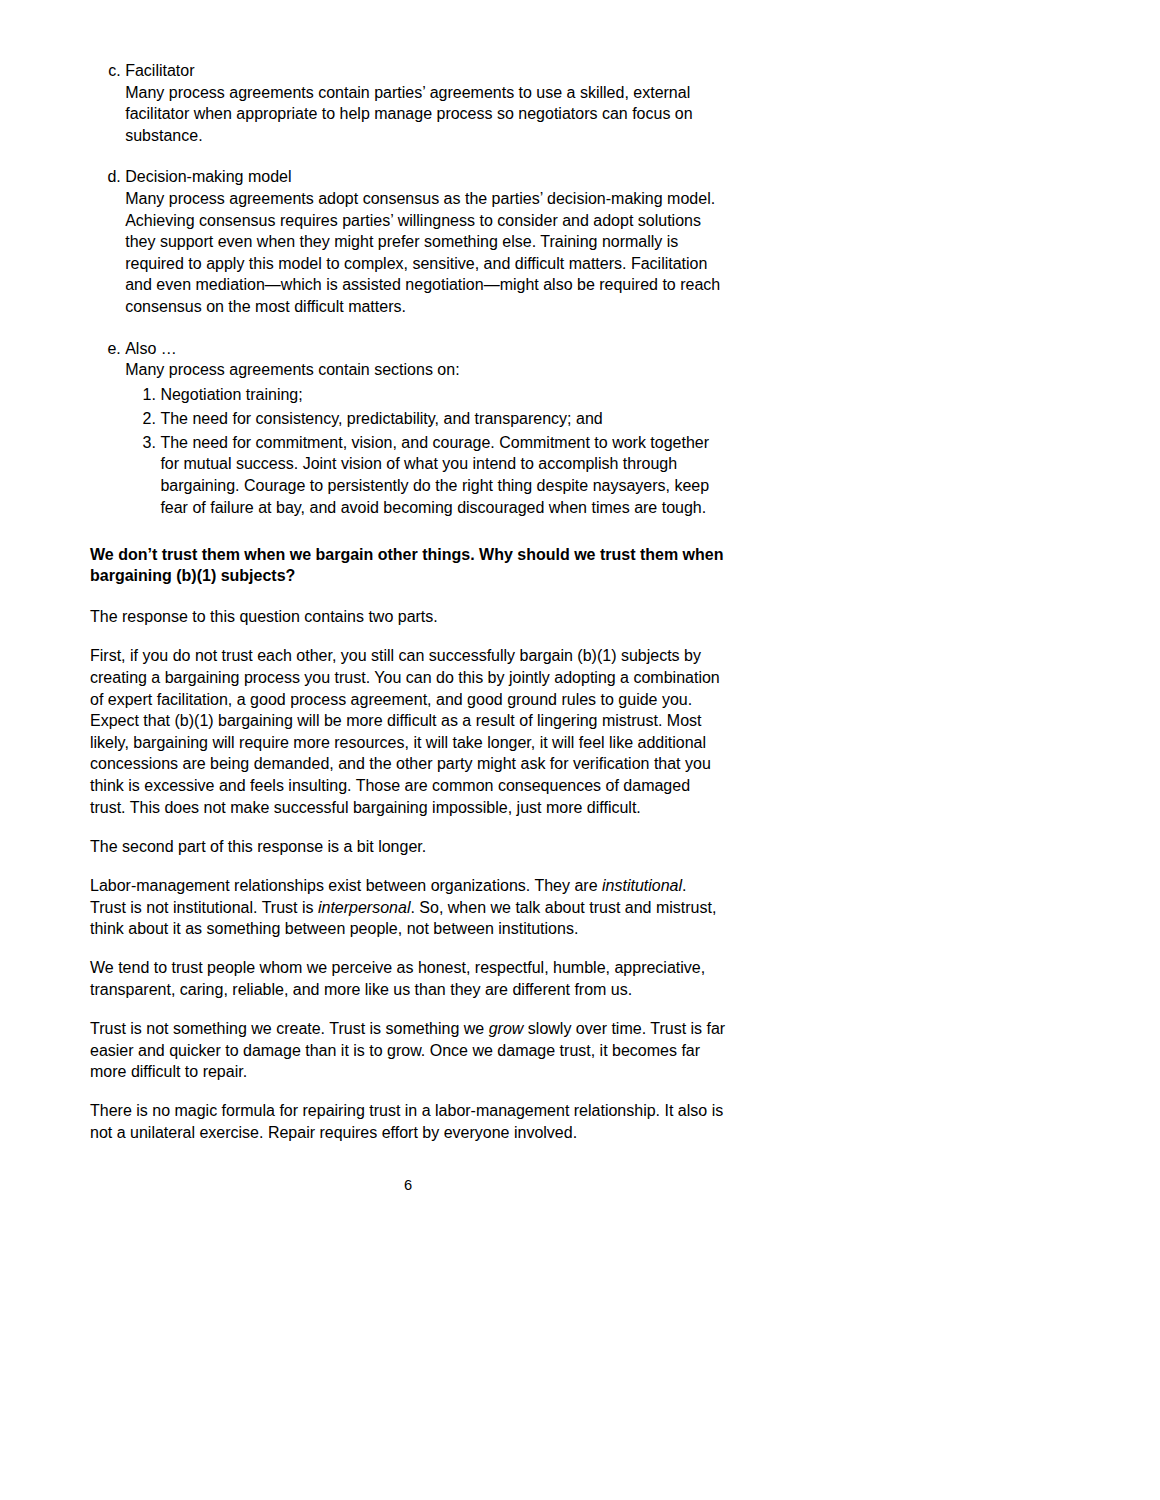Facilitator
Many process agreements contain parties’ agreements to use a skilled, external facilitator when appropriate to help manage process so negotiators can focus on substance.
Decision-making model
Many process agreements adopt consensus as the parties’ decision-making model. Achieving consensus requires parties’ willingness to consider and adopt solutions they support even when they might prefer something else. Training normally is required to apply this model to complex, sensitive, and difficult matters. Facilitation and even mediation—which is assisted negotiation—might also be required to reach consensus on the most difficult matters.
Also …
Many process agreements contain sections on:
Negotiation training;
The need for consistency, predictability, and transparency; and
The need for commitment, vision, and courage. Commitment to work together for mutual success. Joint vision of what you intend to accomplish through bargaining. Courage to persistently do the right thing despite naysayers, keep fear of failure at bay, and avoid becoming discouraged when times are tough.
We don’t trust them when we bargain other things. Why should we trust them when bargaining (b)(1) subjects?
The response to this question contains two parts.
First, if you do not trust each other, you still can successfully bargain (b)(1) subjects by creating a bargaining process you trust. You can do this by jointly adopting a combination of expert facilitation, a good process agreement, and good ground rules to guide you. Expect that (b)(1) bargaining will be more difficult as a result of lingering mistrust. Most likely, bargaining will require more resources, it will take longer, it will feel like additional concessions are being demanded, and the other party might ask for verification that you think is excessive and feels insulting. Those are common consequences of damaged trust. This does not make successful bargaining impossible, just more difficult.
The second part of this response is a bit longer.
Labor-management relationships exist between organizations. They are institutional. Trust is not institutional. Trust is interpersonal. So, when we talk about trust and mistrust, think about it as something between people, not between institutions.
We tend to trust people whom we perceive as honest, respectful, humble, appreciative, transparent, caring, reliable, and more like us than they are different from us.
Trust is not something we create. Trust is something we grow slowly over time. Trust is far easier and quicker to damage than it is to grow. Once we damage trust, it becomes far more difficult to repair.
There is no magic formula for repairing trust in a labor-management relationship. It also is not a unilateral exercise. Repair requires effort by everyone involved.
6